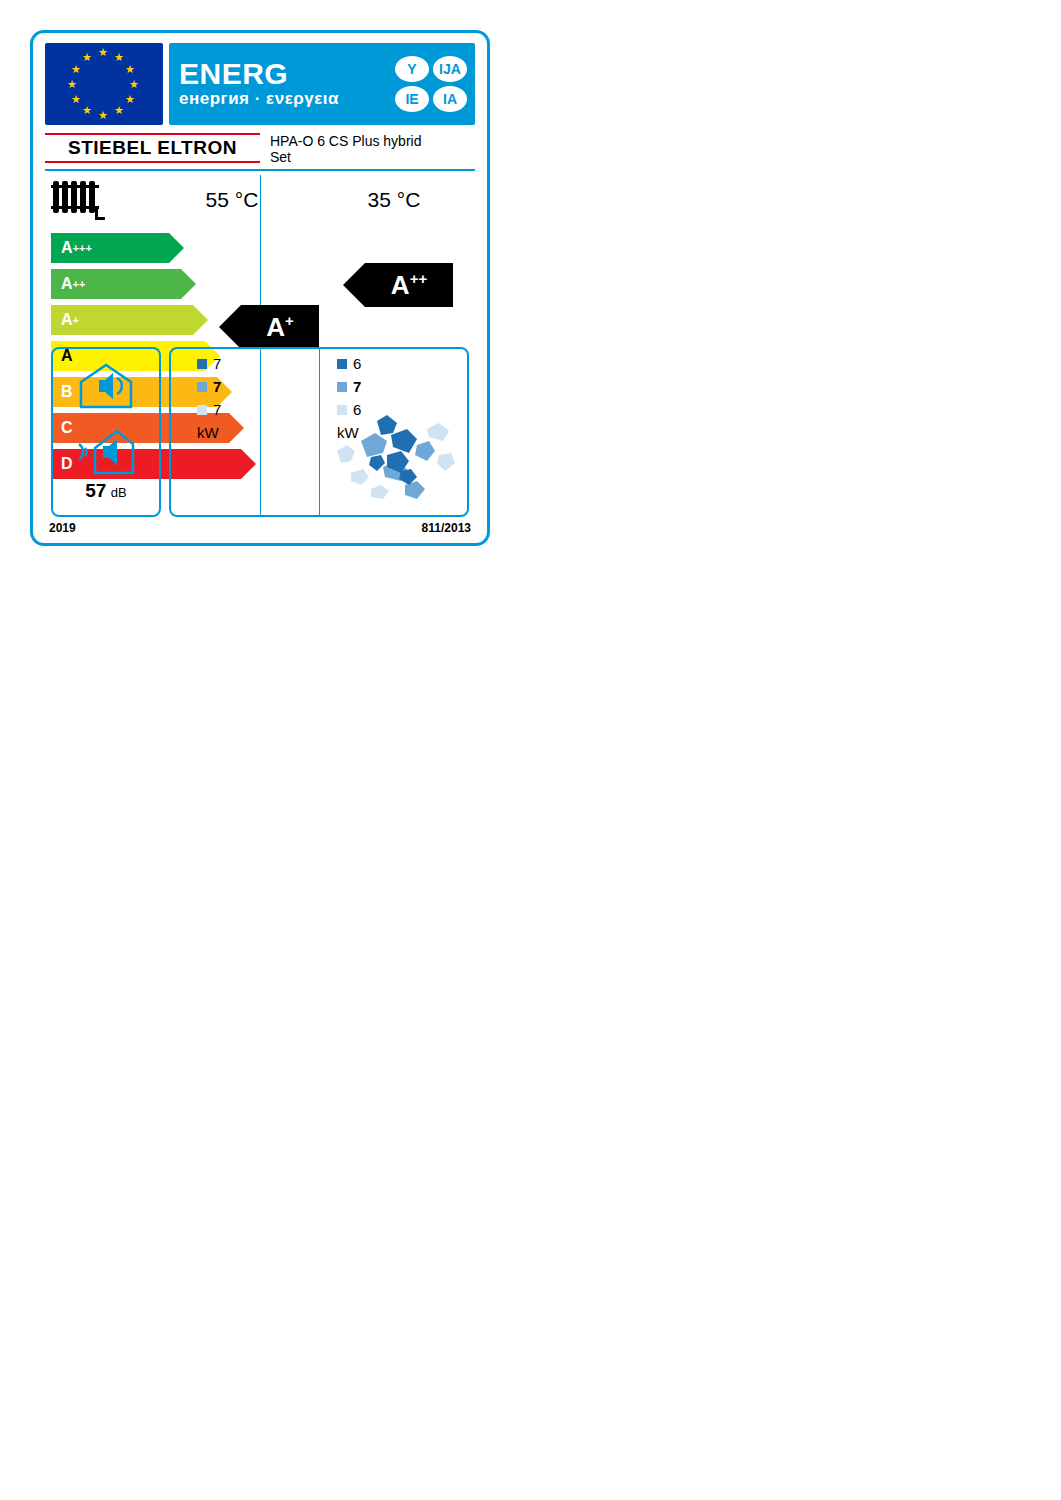★
★
★
★
★
★
★
★
★
★
★
★
ENERG
енергия · ενεργεια
Y
IJA
IE
IA
STIEBEL ELTRON
HPA-O 6 CS Plus hybrid
Set
55 °C
35 °C
A+++
A++
A+
A
B
C
D
A+
A++
57 dB
7
7
7
kW
6
7
6
kW
2019
811/2013